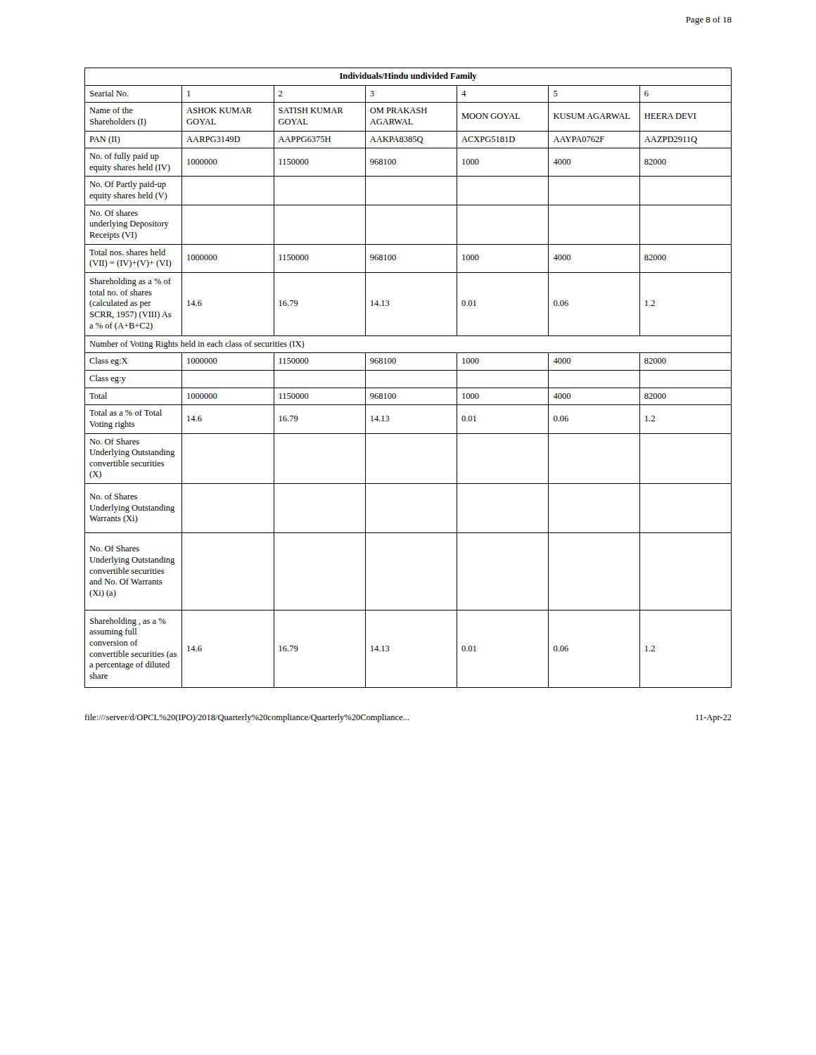Page 8 of 18
| Individuals/Hindu undivided Family |
| Searial No. | 1 | 2 | 3 | 4 | 5 | 6 |
| Name of the Shareholders (I) | ASHOK KUMAR GOYAL | SATISH KUMAR GOYAL | OM PRAKASH AGARWAL | MOON GOYAL | KUSUM AGARWAL | HEERA DEVI |
| PAN (II) | AARPG3149D | AAPPG6375H | AAKPA8385Q | ACXPG5181D | AAYPA0762F | AAZPD2911Q |
| No. of fully paid up equity shares held (IV) | 1000000 | 1150000 | 968100 | 1000 | 4000 | 82000 |
| No. Of Partly paid-up equity shares held (V) | | | | | | |
| No. Of shares underlying Depository Receipts (VI) | | | | | | |
| Total nos. shares held (VII) = (IV)+(V)+ (VI) | 1000000 | 1150000 | 968100 | 1000 | 4000 | 82000 |
| Shareholding as a % of total no. of shares (calculated as per SCRR, 1957) (VIII) As a % of (A+B+C2) | 14.6 | 16.79 | 14.13 | 0.01 | 0.06 | 1.2 |
| Number of Voting Rights held in each class of securities (IX) |
| Class eg:X | 1000000 | 1150000 | 968100 | 1000 | 4000 | 82000 |
| Class eg:y | | | | | | |
| Total | 1000000 | 1150000 | 968100 | 1000 | 4000 | 82000 |
| Total as a % of Total Voting rights | 14.6 | 16.79 | 14.13 | 0.01 | 0.06 | 1.2 |
| No. Of Shares Underlying Outstanding convertible securities (X) | | | | | | |
| No. of Shares Underlying Outstanding Warrants (Xi) | | | | | | |
| No. Of Shares Underlying Outstanding convertible securities and No. Of Warrants (Xi) (a) | | | | | | |
| Shareholding , as a % assuming full conversion of convertible securities (as a percentage of diluted share | 14.6 | 16.79 | 14.13 | 0.01 | 0.06 | 1.2 |
file:///server/d/OPCL%20(IPO)/2018/Quarterly%20compliance/Quarterly%20Compliance...
11-Apr-22